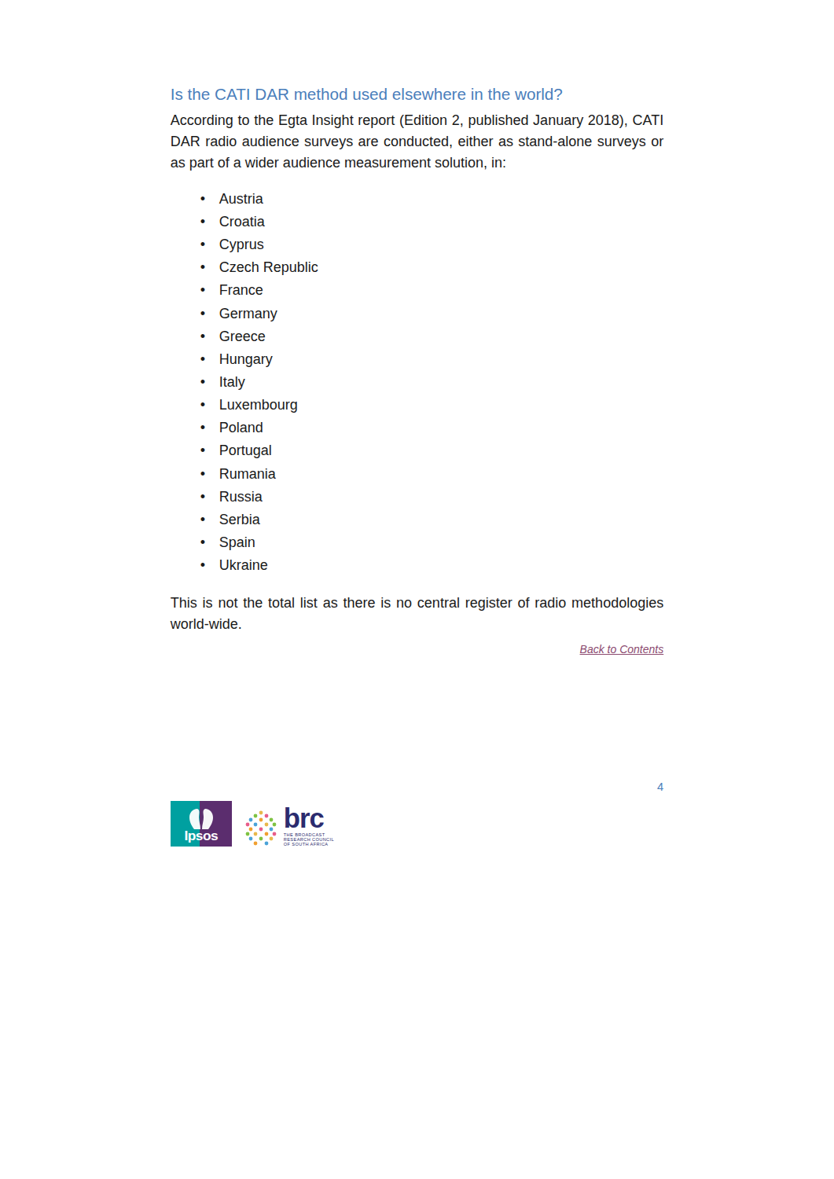Is the CATI DAR method used elsewhere in the world?
According to the Egta Insight report (Edition 2, published January 2018), CATI DAR radio audience surveys are conducted, either as stand-alone surveys or as part of a wider audience measurement solution, in:
Austria
Croatia
Cyprus
Czech Republic
France
Germany
Greece
Hungary
Italy
Luxembourg
Poland
Portugal
Rumania
Russia
Serbia
Spain
Ukraine
This is not the total list as there is no central register of radio methodologies world-wide.
Back to Contents
4
Ipsos
brc THE BROADCAST
RESEARCH COUNCIL
OF SOUTH AFRICA